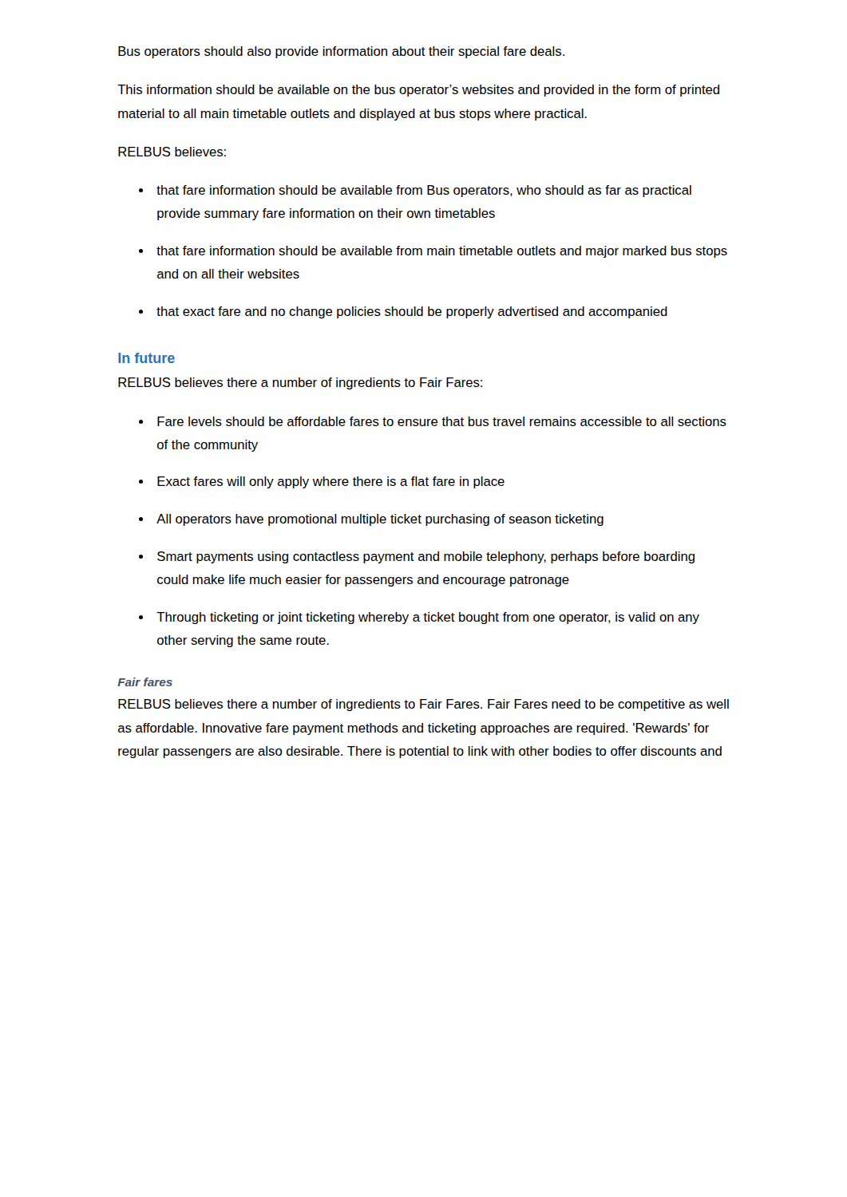Bus operators should also provide information about their special fare deals.
This information should be available on the bus operator’s websites and provided in the form of printed material to all main timetable outlets and displayed at bus stops where practical.
RELBUS believes:
that fare information should be available from Bus operators, who should as far as practical provide summary fare information on their own timetables
that fare information should be available from main timetable outlets and major marked bus stops and on all their websites
that exact fare and no change policies should be properly advertised and accompanied
In future
RELBUS believes there a number of ingredients to Fair Fares:
Fare levels should be affordable fares to ensure that bus travel remains accessible to all sections of the community
Exact fares will only apply where there is a flat fare in place
All operators have promotional multiple ticket purchasing of season ticketing
Smart payments using contactless payment and mobile telephony, perhaps before boarding could make life much easier for passengers and encourage patronage
Through ticketing or joint ticketing whereby a ticket bought from one operator, is valid on any other serving the same route.
Fair fares
RELBUS believes there a number of ingredients to Fair Fares. Fair Fares need to be competitive as well as affordable. Innovative fare payment methods and ticketing approaches are required. 'Rewards' for regular passengers are also desirable. There is potential to link with other bodies to offer discounts and